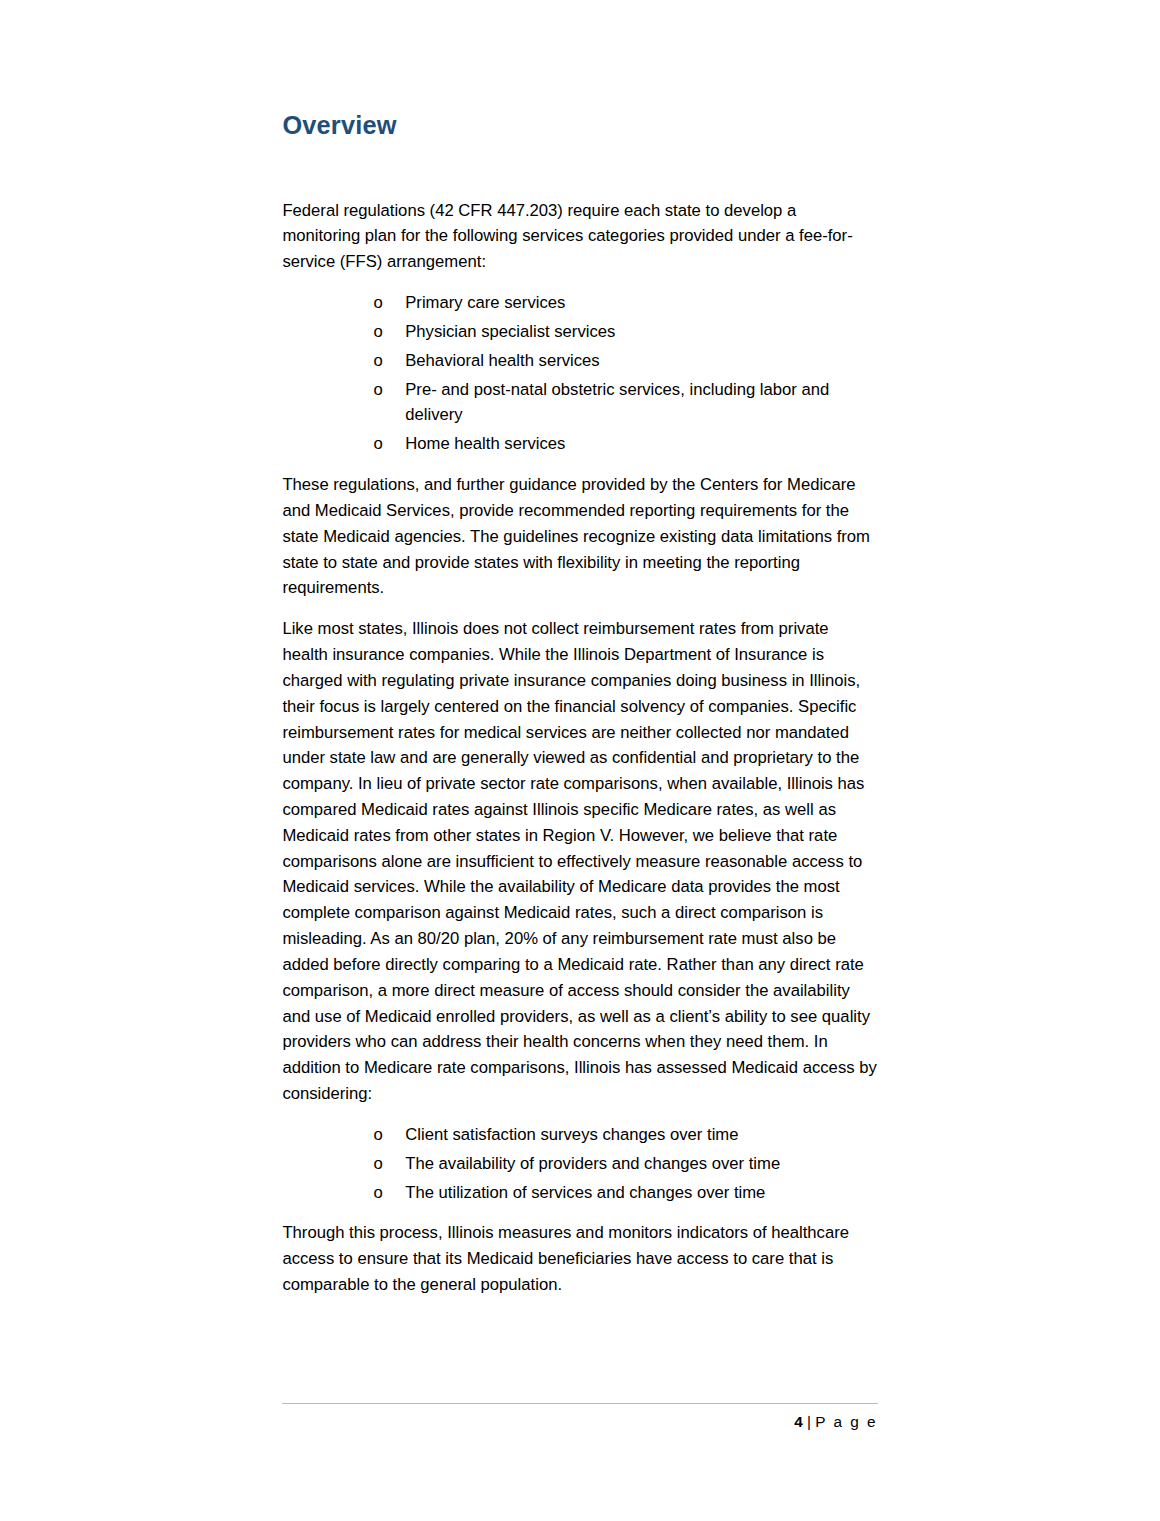Overview
Federal regulations (42 CFR 447.203) require each state to develop a monitoring plan for the following services categories provided under a fee-for-service (FFS) arrangement:
Primary care services
Physician specialist services
Behavioral health services
Pre- and post-natal obstetric services, including labor and delivery
Home health services
These regulations, and further guidance provided by the Centers for Medicare and Medicaid Services, provide recommended reporting requirements for the state Medicaid agencies. The guidelines recognize existing data limitations from state to state and provide states with flexibility in meeting the reporting requirements.
Like most states, Illinois does not collect reimbursement rates from private health insurance companies. While the Illinois Department of Insurance is charged with regulating private insurance companies doing business in Illinois, their focus is largely centered on the financial solvency of companies. Specific reimbursement rates for medical services are neither collected nor mandated under state law and are generally viewed as confidential and proprietary to the company. In lieu of private sector rate comparisons, when available, Illinois has compared Medicaid rates against Illinois specific Medicare rates, as well as Medicaid rates from other states in Region V. However, we believe that rate comparisons alone are insufficient to effectively measure reasonable access to Medicaid services. While the availability of Medicare data provides the most complete comparison against Medicaid rates, such a direct comparison is misleading. As an 80/20 plan, 20% of any reimbursement rate must also be added before directly comparing to a Medicaid rate. Rather than any direct rate comparison, a more direct measure of access should consider the availability and use of Medicaid enrolled providers, as well as a client’s ability to see quality providers who can address their health concerns when they need them. In addition to Medicare rate comparisons, Illinois has assessed Medicaid access by considering:
Client satisfaction surveys changes over time
The availability of providers and changes over time
The utilization of services and changes over time
Through this process, Illinois measures and monitors indicators of healthcare access to ensure that its Medicaid beneficiaries have access to care that is comparable to the general population.
4 | P a g e